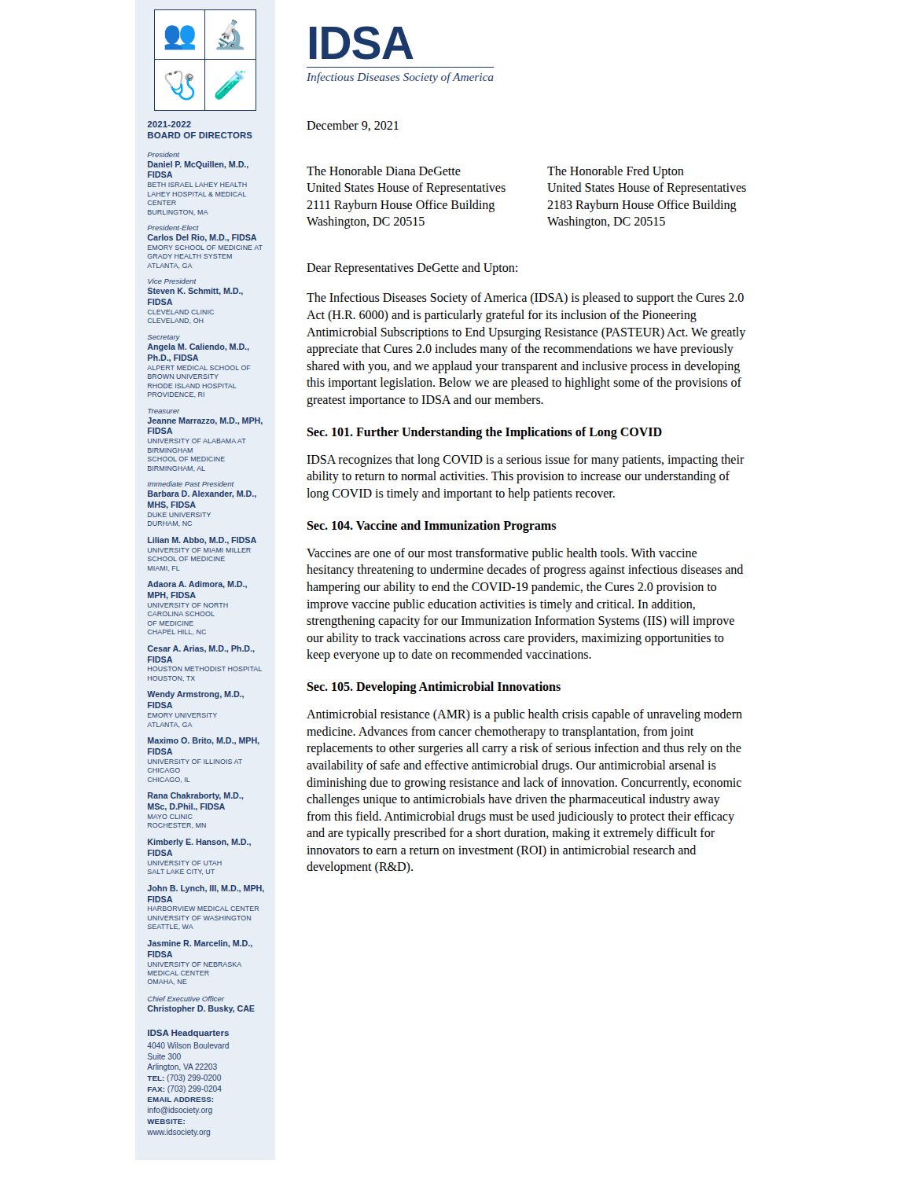👥
🔬
🩺
🧪
2021-2022
BOARD OF DIRECTORS
President
Daniel P. McQuillen, M.D., FIDSA
Beth Israel Lahey Health
Lahey Hospital & Medical Center
Burlington, MA
President-Elect
Carlos Del Rio, M.D., FIDSA
Emory School of Medicine at
Grady Health System
Atlanta, GA
Vice President
Steven K. Schmitt, M.D., FIDSA
Cleveland Clinic
Cleveland, OH
Secretary
Angela M. Caliendo, M.D., Ph.D., FIDSA
Alpert Medical School of Brown University
Rhode Island Hospital
Providence, RI
Treasurer
Jeanne Marrazzo, M.D., MPH, FIDSA
University of Alabama at Birmingham
School of Medicine
Birmingham, AL
Immediate Past President
Barbara D. Alexander, M.D., MHS, FIDSA
Duke University
Durham, NC
Lilian M. Abbo, M.D., FIDSA
University of Miami Miller School of Medicine
Miami, FL
Adaora A. Adimora, M.D., MPH, FIDSA
University of North Carolina School
of Medicine
Chapel Hill, NC
Cesar A. Arias, M.D., Ph.D., FIDSA
Houston Methodist Hospital
Houston, TX
Wendy Armstrong, M.D., FIDSA
Emory University
Atlanta, GA
Maximo O. Brito, M.D., MPH, FIDSA
University of Illinois at Chicago
Chicago, IL
Rana Chakraborty, M.D., MSc, D.Phil., FIDSA
Mayo Clinic
Rochester, MN
Kimberly E. Hanson, M.D., FIDSA
University of Utah
Salt Lake City, UT
John B. Lynch, III, M.D., MPH, FIDSA
Harborview Medical Center
University of Washington
Seattle, WA
Jasmine R. Marcelin, M.D., FIDSA
University of Nebraska Medical Center
Omaha, NE
Chief Executive Officer
Christopher D. Busky, CAE
IDSA Headquarters
4040 Wilson Boulevard
Suite 300
Arlington, VA 22203
TEL: (703) 299-0200
FAX: (703) 299-0204
EMAIL ADDRESS:
info@idsociety.org
WEBSITE:
www.idsociety.org
IDSA
Infectious Diseases Society of America
December 9, 2021
The Honorable Diana DeGette
United States House of Representatives
2111 Rayburn House Office Building
Washington, DC 20515
The Honorable Fred Upton
United States House of Representatives
2183 Rayburn House Office Building
Washington, DC 20515
Dear Representatives DeGette and Upton:
The Infectious Diseases Society of America (IDSA) is pleased to support the Cures 2.0 Act (H.R. 6000) and is particularly grateful for its inclusion of the Pioneering Antimicrobial Subscriptions to End Upsurging Resistance (PASTEUR) Act. We greatly appreciate that Cures 2.0 includes many of the recommendations we have previously shared with you, and we applaud your transparent and inclusive process in developing this important legislation. Below we are pleased to highlight some of the provisions of greatest importance to IDSA and our members.
Sec. 101. Further Understanding the Implications of Long COVID
IDSA recognizes that long COVID is a serious issue for many patients, impacting their ability to return to normal activities. This provision to increase our understanding of long COVID is timely and important to help patients recover.
Sec. 104. Vaccine and Immunization Programs
Vaccines are one of our most transformative public health tools. With vaccine hesitancy threatening to undermine decades of progress against infectious diseases and hampering our ability to end the COVID-19 pandemic, the Cures 2.0 provision to improve vaccine public education activities is timely and critical. In addition, strengthening capacity for our Immunization Information Systems (IIS) will improve our ability to track vaccinations across care providers, maximizing opportunities to keep everyone up to date on recommended vaccinations.
Sec. 105. Developing Antimicrobial Innovations
Antimicrobial resistance (AMR) is a public health crisis capable of unraveling modern medicine. Advances from cancer chemotherapy to transplantation, from joint replacements to other surgeries all carry a risk of serious infection and thus rely on the availability of safe and effective antimicrobial drugs. Our antimicrobial arsenal is diminishing due to growing resistance and lack of innovation. Concurrently, economic challenges unique to antimicrobials have driven the pharmaceutical industry away from this field. Antimicrobial drugs must be used judiciously to protect their efficacy and are typically prescribed for a short duration, making it extremely difficult for innovators to earn a return on investment (ROI) in antimicrobial research and development (R&D).